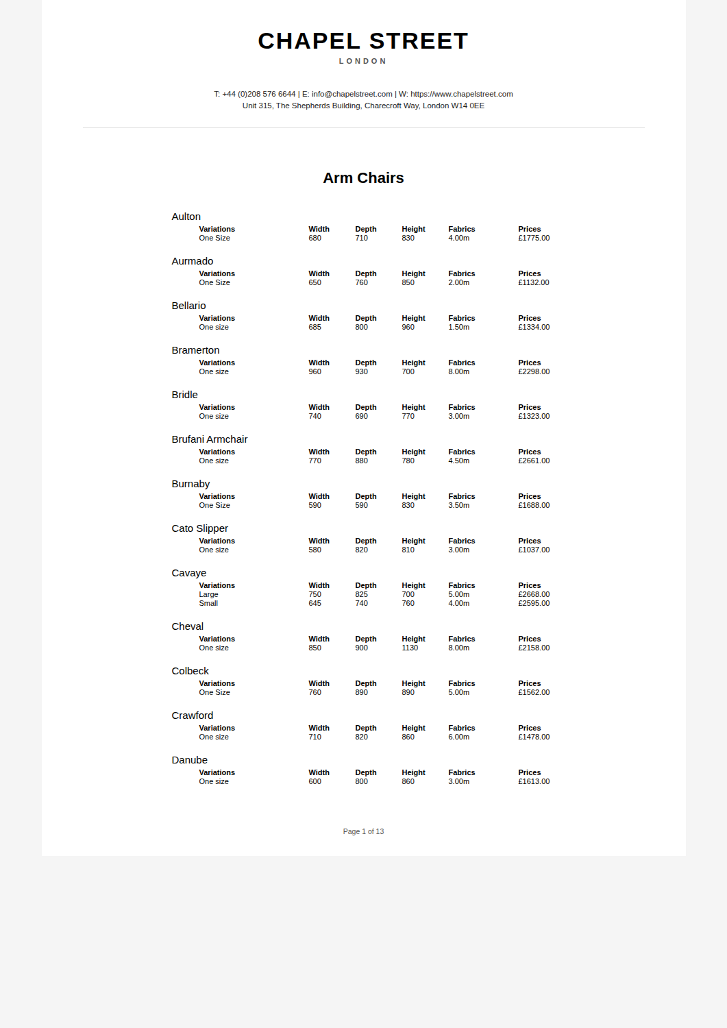CHAPEL STREET
LONDON
T: +44 (0)208 576 6644 | E: info@chapelstreet.com | W: https://www.chapelstreet.com
Unit 315, The Shepherds Building, Charecroft Way, London W14 0EE
Arm Chairs
Aulton
| Variations | Width | Depth | Height | Fabrics | Prices |
| --- | --- | --- | --- | --- | --- |
| One Size | 680 | 710 | 830 | 4.00m | £1775.00 |
Aurmado
| Variations | Width | Depth | Height | Fabrics | Prices |
| --- | --- | --- | --- | --- | --- |
| One Size | 650 | 760 | 850 | 2.00m | £1132.00 |
Bellario
| Variations | Width | Depth | Height | Fabrics | Prices |
| --- | --- | --- | --- | --- | --- |
| One size | 685 | 800 | 960 | 1.50m | £1334.00 |
Bramerton
| Variations | Width | Depth | Height | Fabrics | Prices |
| --- | --- | --- | --- | --- | --- |
| One size | 960 | 930 | 700 | 8.00m | £2298.00 |
Bridle
| Variations | Width | Depth | Height | Fabrics | Prices |
| --- | --- | --- | --- | --- | --- |
| One size | 740 | 690 | 770 | 3.00m | £1323.00 |
Brufani Armchair
| Variations | Width | Depth | Height | Fabrics | Prices |
| --- | --- | --- | --- | --- | --- |
| One size | 770 | 880 | 780 | 4.50m | £2661.00 |
Burnaby
| Variations | Width | Depth | Height | Fabrics | Prices |
| --- | --- | --- | --- | --- | --- |
| One Size | 590 | 590 | 830 | 3.50m | £1688.00 |
Cato Slipper
| Variations | Width | Depth | Height | Fabrics | Prices |
| --- | --- | --- | --- | --- | --- |
| One size | 580 | 820 | 810 | 3.00m | £1037.00 |
Cavaye
| Variations | Width | Depth | Height | Fabrics | Prices |
| --- | --- | --- | --- | --- | --- |
| Large | 750 | 825 | 700 | 5.00m | £2668.00 |
| Small | 645 | 740 | 760 | 4.00m | £2595.00 |
Cheval
| Variations | Width | Depth | Height | Fabrics | Prices |
| --- | --- | --- | --- | --- | --- |
| One size | 850 | 900 | 1130 | 8.00m | £2158.00 |
Colbeck
| Variations | Width | Depth | Height | Fabrics | Prices |
| --- | --- | --- | --- | --- | --- |
| One Size | 760 | 890 | 890 | 5.00m | £1562.00 |
Crawford
| Variations | Width | Depth | Height | Fabrics | Prices |
| --- | --- | --- | --- | --- | --- |
| One size | 710 | 820 | 860 | 6.00m | £1478.00 |
Danube
| Variations | Width | Depth | Height | Fabrics | Prices |
| --- | --- | --- | --- | --- | --- |
| One size | 600 | 800 | 860 | 3.00m | £1613.00 |
Page 1 of 13